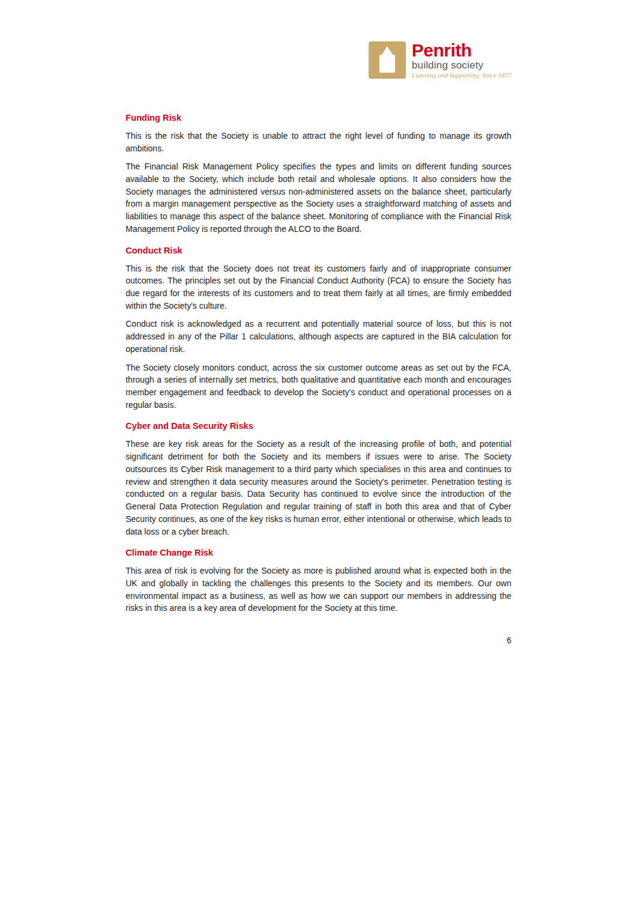Penrith building society Listening and Supporting, Since 1877
Funding Risk
This is the risk that the Society is unable to attract the right level of funding to manage its growth ambitions.
The Financial Risk Management Policy specifies the types and limits on different funding sources available to the Society, which include both retail and wholesale options. It also considers how the Society manages the administered versus non-administered assets on the balance sheet, particularly from a margin management perspective as the Society uses a straightforward matching of assets and liabilities to manage this aspect of the balance sheet. Monitoring of compliance with the Financial Risk Management Policy is reported through the ALCO to the Board.
Conduct Risk
This is the risk that the Society does not treat its customers fairly and of inappropriate consumer outcomes. The principles set out by the Financial Conduct Authority (FCA) to ensure the Society has due regard for the interests of its customers and to treat them fairly at all times, are firmly embedded within the Society's culture.
Conduct risk is acknowledged as a recurrent and potentially material source of loss, but this is not addressed in any of the Pillar 1 calculations, although aspects are captured in the BIA calculation for operational risk.
The Society closely monitors conduct, across the six customer outcome areas as set out by the FCA, through a series of internally set metrics, both qualitative and quantitative each month and encourages member engagement and feedback to develop the Society's conduct and operational processes on a regular basis.
Cyber and Data Security Risks
These are key risk areas for the Society as a result of the increasing profile of both, and potential significant detriment for both the Society and its members if issues were to arise. The Society outsources its Cyber Risk management to a third party which specialises in this area and continues to review and strengthen it data security measures around the Society's perimeter. Penetration testing is conducted on a regular basis. Data Security has continued to evolve since the introduction of the General Data Protection Regulation and regular training of staff in both this area and that of Cyber Security continues, as one of the key risks is human error, either intentional or otherwise, which leads to data loss or a cyber breach.
Climate Change Risk
This area of risk is evolving for the Society as more is published around what is expected both in the UK and globally in tackling the challenges this presents to the Society and its members. Our own environmental impact as a business, as well as how we can support our members in addressing the risks in this area is a key area of development for the Society at this time.
6